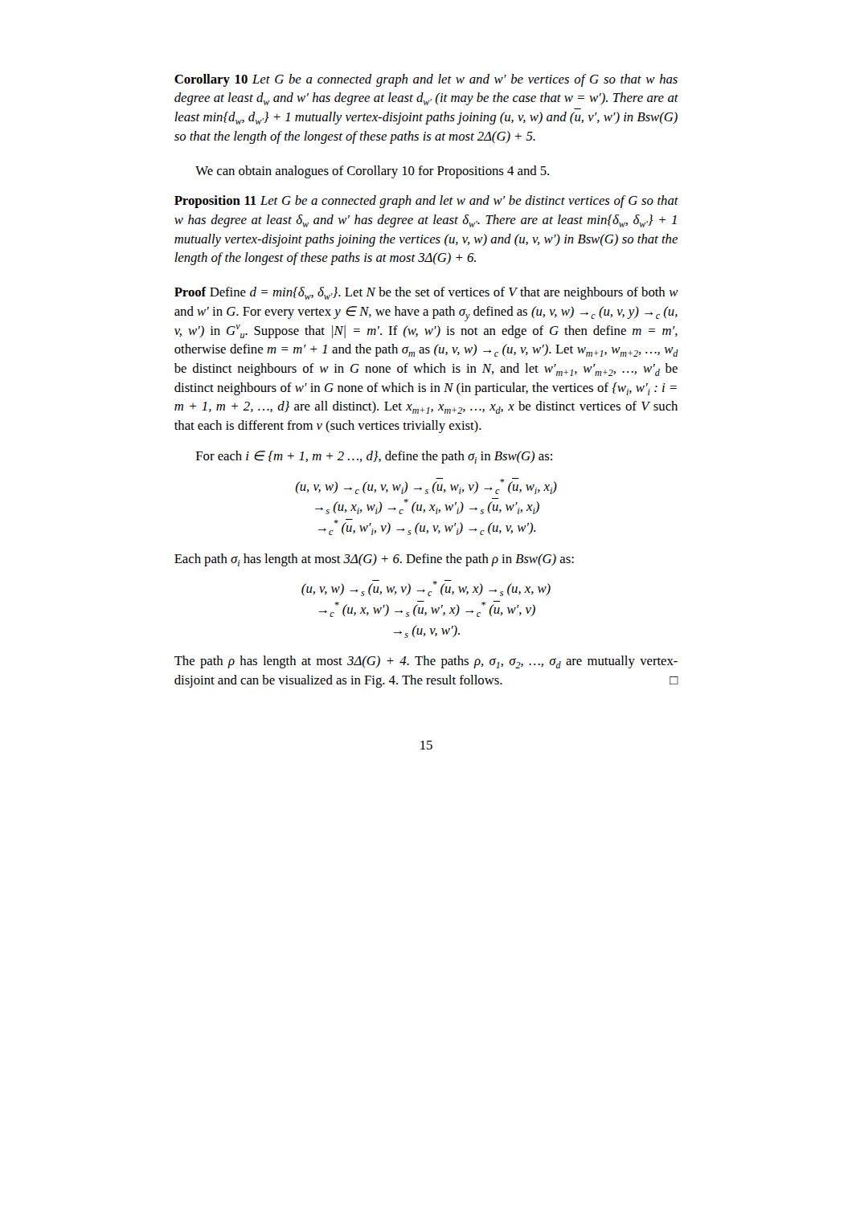Corollary 10 Let G be a connected graph and let w and w′ be vertices of G so that w has degree at least dw and w′ has degree at least dw′ (it may be the case that w = w′). There are at least min{dw, dw′} + 1 mutually vertex-disjoint paths joining (u, v, w) and (u, v′, w′) in Bsw(G) so that the length of the longest of these paths is at most 2Δ(G) + 5.
We can obtain analogues of Corollary 10 for Propositions 4 and 5.
Proposition 11 Let G be a connected graph and let w and w′ be distinct vertices of G so that w has degree at least δw and w′ has degree at least δw′. There are at least min{δw, δw′} + 1 mutually vertex-disjoint paths joining the vertices (u, v, w) and (u, v, w′) in Bsw(G) so that the length of the longest of these paths is at most 3Δ(G) + 6.
Proof Define d = min{δw, δw′}. Let N be the set of vertices of V that are neighbours of both w and w′ in G. For every vertex y ∈ N, we have a path σy defined as (u, v, w) →c (u, v, y) →c (u, v, w′) in Gvu. Suppose that |N| = m′. If (w, w′) is not an edge of G then define m = m′, otherwise define m = m′ + 1 and the path σm as (u, v, w) →c (u, v, w′). Let wm+1, wm+2, …, wd be distinct neighbours of w in G none of which is in N, and let w′m+1, w′m+2, …, w′d be distinct neighbours of w′ in G none of which is in N (in particular, the vertices of {wi, w′i : i = m + 1, m + 2, …, d} are all distinct). Let xm+1, xm+2, …, xd, x be distinct vertices of V such that each is different from v (such vertices trivially exist).
For each i ∈ {m + 1, m + 2 …, d}, define the path σi in Bsw(G) as:
(u, v, w) →c (u, v, wi) →s (u, wi, v) →c* (u, wi, xi) →s (u, xi, wi) →c* (u, xi, w′i) →s (u, w′i, xi) →c* (u, w′i, v) →s (u, v, w′i) →c (u, v, w′).
Each path σi has length at most 3Δ(G) + 6. Define the path ρ in Bsw(G) as:
(u, v, w) →s (u, w, v) →c* (u, w, x) →s (u, x, w) →c* (u, x, w′) →s (u, w′, x) →c* (u, w′, v) →s (u, v, w′).
The path ρ has length at most 3Δ(G) + 4. The paths ρ, σ1, σ2, …, σd are mutually vertex-disjoint and can be visualized as in Fig. 4. The result follows. □
15